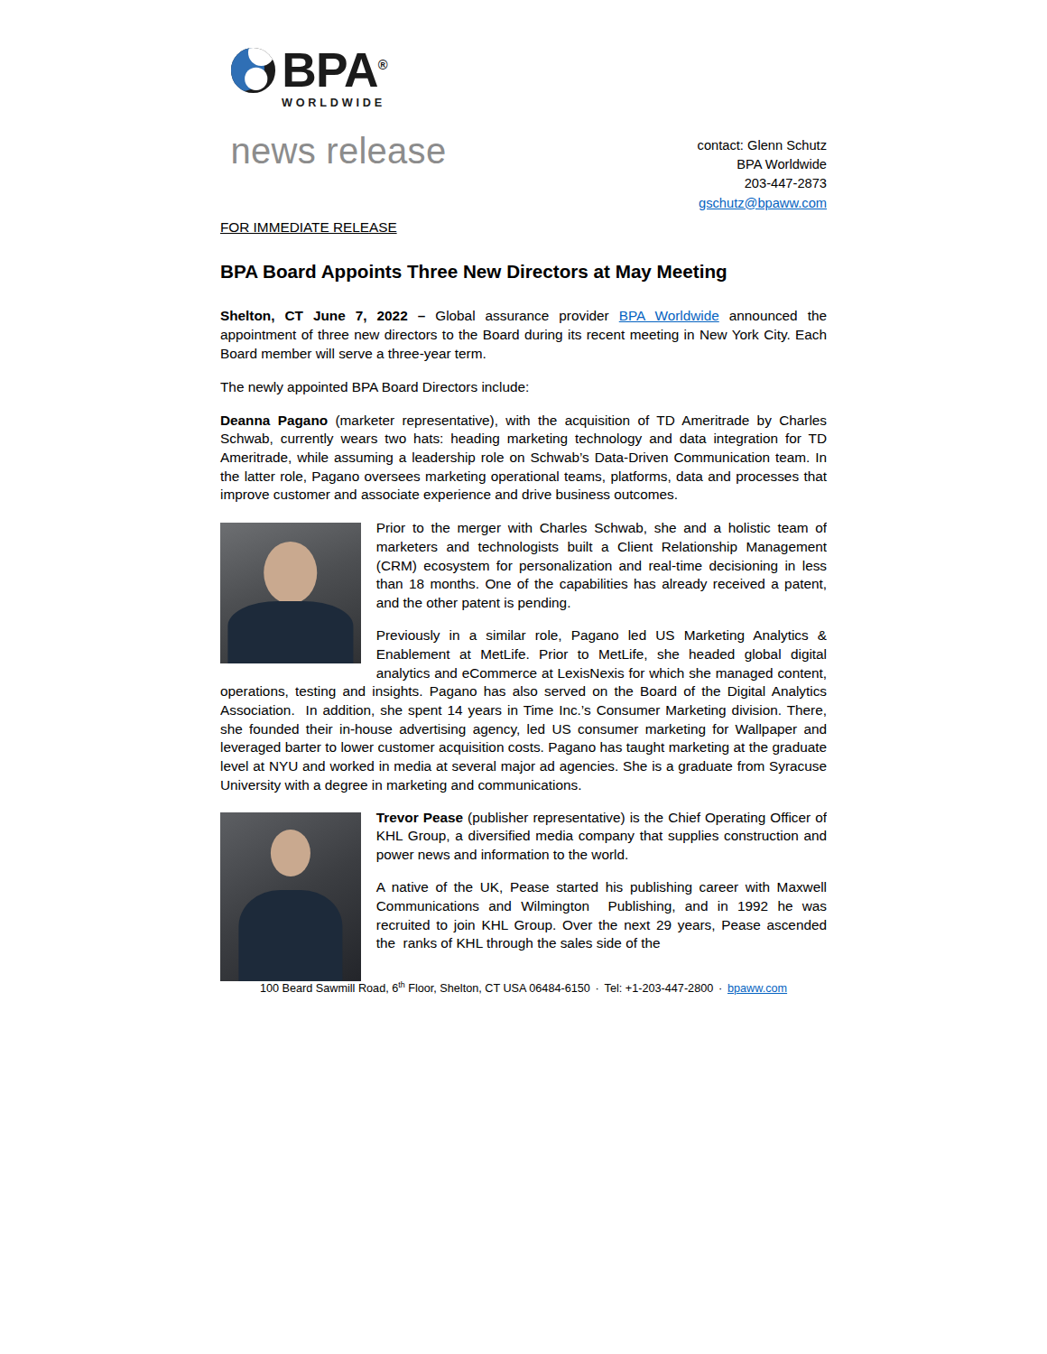BPA®
WORLDWIDE
news release
contact: Glenn Schutz
BPA Worldwide
203-447-2873
gschutz@bpaww.com
FOR IMMEDIATE RELEASE
BPA Board Appoints Three New Directors at May Meeting
Shelton, CT June 7, 2022 – Global assurance provider BPA Worldwide announced the appointment of three new directors to the Board during its recent meeting in New York City. Each Board member will serve a three-year term.
The newly appointed BPA Board Directors include:
Deanna Pagano (marketer representative), with the acquisition of TD Ameritrade by Charles Schwab, currently wears two hats: heading marketing technology and data integration for TD Ameritrade, while assuming a leadership role on Schwab’s Data-Driven Communication team. In the latter role, Pagano oversees marketing operational teams, platforms, data and processes that improve customer and associate experience and drive business outcomes.
Prior to the merger with Charles Schwab, she and a holistic team of marketers and technologists built a Client Relationship Management (CRM) ecosystem for personalization and real-time decisioning in less than 18 months. One of the capabilities has already received a patent, and the other patent is pending.
Previously in a similar role, Pagano led US Marketing Analytics & Enablement at MetLife. Prior to MetLife, she headed global digital analytics and eCommerce at LexisNexis for which she managed content, operations, testing and insights. Pagano has also served on the Board of the Digital Analytics Association. In addition, she spent 14 years in Time Inc.’s Consumer Marketing division. There, she founded their in-house advertising agency, led US consumer marketing for Wallpaper and leveraged barter to lower customer acquisition costs. Pagano has taught marketing at the graduate level at NYU and worked in media at several major ad agencies. She is a graduate from Syracuse University with a degree in marketing and communications.
Trevor Pease (publisher representative) is the Chief Operating Officer of KHL Group, a diversified media company that supplies construction and power news and information to the world.
A native of the UK, Pease started his publishing career with Maxwell Communications and Wilmington Publishing, and in 1992 he was recruited to join KHL Group. Over the next 29 years, Pease ascended the ranks of KHL through the sales side of the
100 Beard Sawmill Road, 6th Floor, Shelton, CT USA 06484-6150·Tel: +1-203-447-2800·bpaww.com